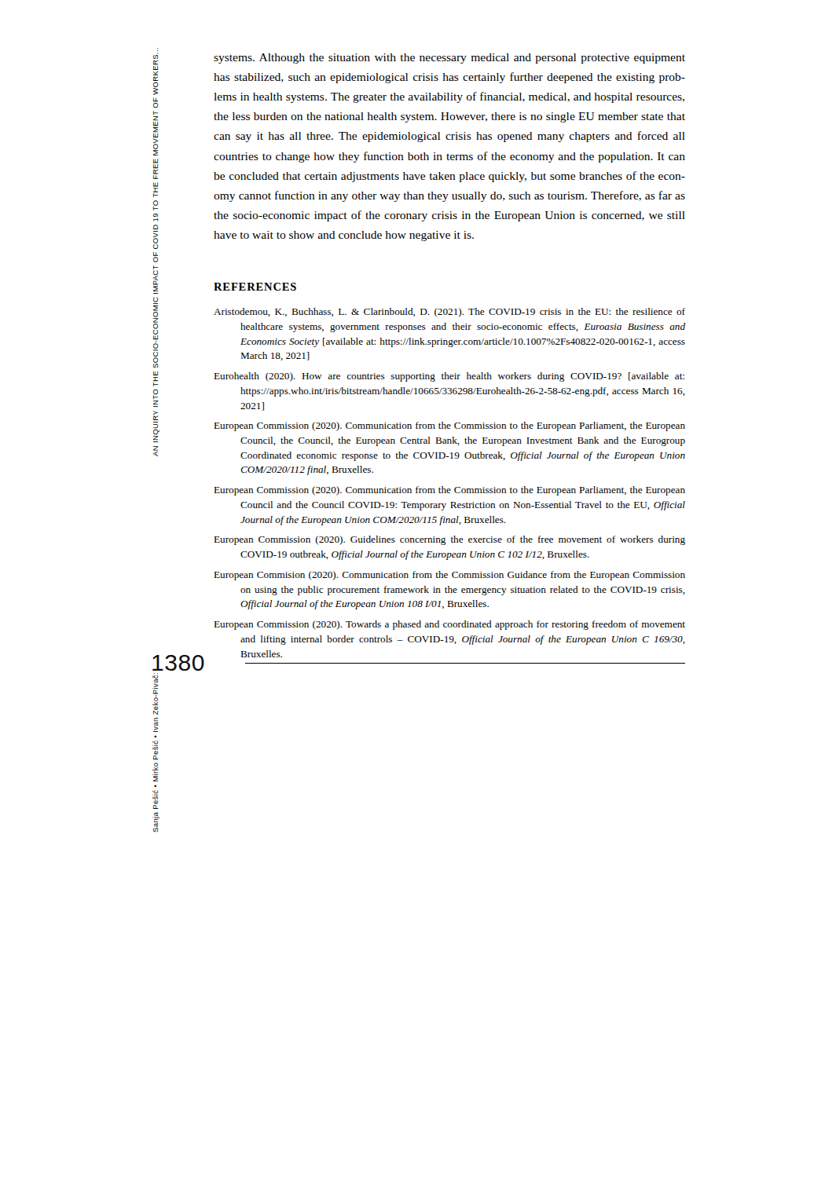AN INQUIRY INTO THE SOCIO-ECONOMIC IMPACT OF COVID 19 TO THE FREE MOVEMENT OF WORKERS... Sanja Pešić • Mirko Pešić • Ivan Zeko-Pivač:
systems. Although the situation with the necessary medical and personal protective equipment has stabilized, such an epidemiological crisis has certainly further deepened the existing problems in health systems. The greater the availability of financial, medical, and hospital resources, the less burden on the national health system. However, there is no single EU member state that can say it has all three. The epidemiological crisis has opened many chapters and forced all countries to change how they function both in terms of the economy and the population. It can be concluded that certain adjustments have taken place quickly, but some branches of the economy cannot function in any other way than they usually do, such as tourism. Therefore, as far as the socio-economic impact of the coronary crisis in the European Union is concerned, we still have to wait to show and conclude how negative it is.
REFERENCES
Aristodemou, K., Buchhass, L. & Clarinbould, D. (2021). The COVID-19 crisis in the EU: the resilience of healthcare systems, government responses and their socio-economic effects, Euroasia Business and Economics Society [available at: https://link.springer.com/article/10.1007%2Fs40822-020-00162-1, access March 18, 2021]
Eurohealth (2020). How are countries supporting their health workers during COVID-19? [available at: https://apps.who.int/iris/bitstream/handle/10665/336298/Eurohealth-26-2-58-62-eng.pdf, access March 16, 2021]
European Commission (2020). Communication from the Commission to the European Parliament, the European Council, the Council, the European Central Bank, the European Investment Bank and the Eurogroup Coordinated economic response to the COVID-19 Outbreak, Official Journal of the European Union COM/2020/112 final, Bruxelles.
European Commission (2020). Communication from the Commission to the European Parliament, the European Council and the Council COVID-19: Temporary Restriction on Non-Essential Travel to the EU, Official Journal of the European Union COM/2020/115 final, Bruxelles.
European Commission (2020). Guidelines concerning the exercise of the free movement of workers during COVID-19 outbreak, Official Journal of the European Union C 102 I/12, Bruxelles.
European Commision (2020). Communication from the Commission Guidance from the European Commission on using the public procurement framework in the emergency situation related to the COVID-19 crisis, Official Journal of the European Union 108 I/01, Bruxelles.
European Commission (2020). Towards a phased and coordinated approach for restoring freedom of movement and lifting internal border controls – COVID-19, Official Journal of the European Union C 169/30, Bruxelles.
1380